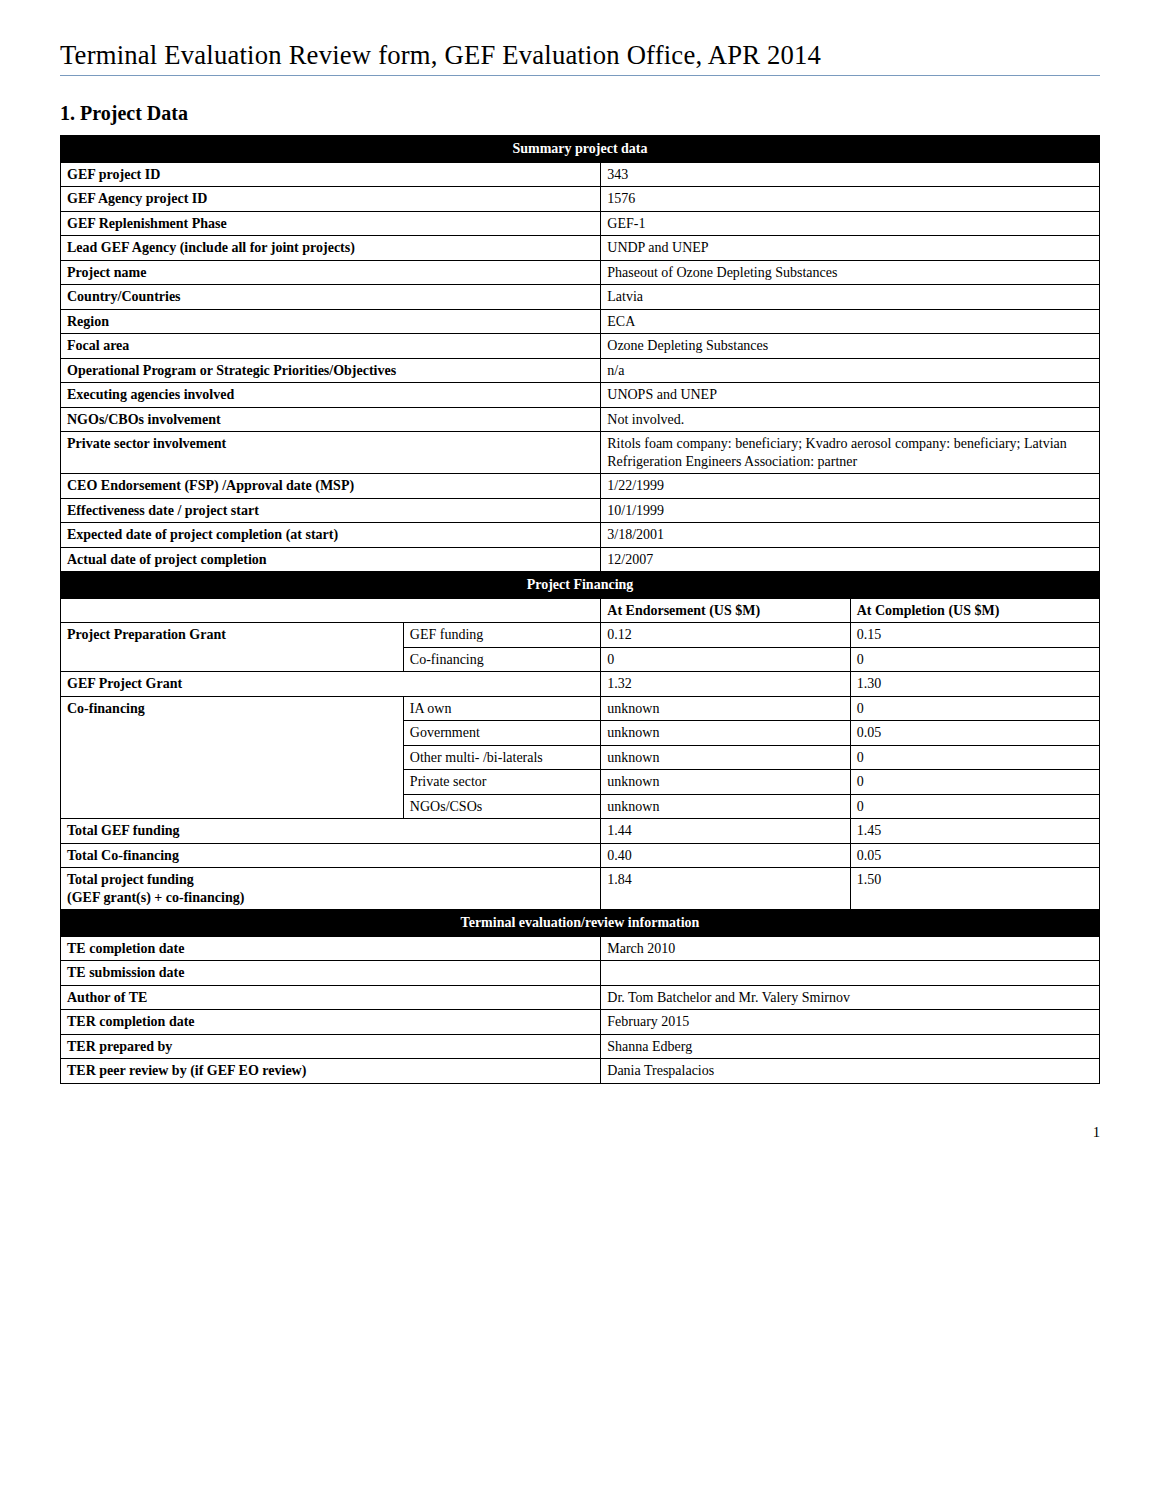Terminal Evaluation Review form, GEF Evaluation Office, APR 2014
1. Project Data
| Summary project data |
| GEF project ID | 343 |
| GEF Agency project ID | 1576 |
| GEF Replenishment Phase | GEF-1 |
| Lead GEF Agency (include all for joint projects) | UNDP and UNEP |
| Project name | Phaseout of Ozone Depleting Substances |
| Country/Countries | Latvia |
| Region | ECA |
| Focal area | Ozone Depleting Substances |
| Operational Program or Strategic Priorities/Objectives | n/a |
| Executing agencies involved | UNOPS and UNEP |
| NGOs/CBOs involvement | Not involved. |
| Private sector involvement | Ritols foam company: beneficiary; Kvadro aerosol company: beneficiary; Latvian Refrigeration Engineers Association: partner |
| CEO Endorsement (FSP) /Approval date (MSP) | 1/22/1999 |
| Effectiveness date / project start | 10/1/1999 |
| Expected date of project completion (at start) | 3/18/2001 |
| Actual date of project completion | 12/2007 |
| Project Financing |
| | At Endorsement (US $M) | At Completion (US $M) |
| Project Preparation Grant | GEF funding | 0.12 | 0.15 |
| Co-financing | 0 | 0 |
| GEF Project Grant | 1.32 | 1.30 |
| Co-financing | IA own | unknown | 0 |
| Government | unknown | 0.05 |
| Other multi- /bi-laterals | unknown | 0 |
| Private sector | unknown | 0 |
| NGOs/CSOs | unknown | 0 |
| Total GEF funding | 1.44 | 1.45 |
| Total Co-financing | 0.40 | 0.05 |
| Total project funding (GEF grant(s) + co-financing) | 1.84 | 1.50 |
| Terminal evaluation/review information |
| TE completion date | March 2010 |
| TE submission date | |
| Author of TE | Dr. Tom Batchelor and Mr. Valery Smirnov |
| TER completion date | February 2015 |
| TER prepared by | Shanna Edberg |
| TER peer review by (if GEF EO review) | Dania Trespalacios |
1